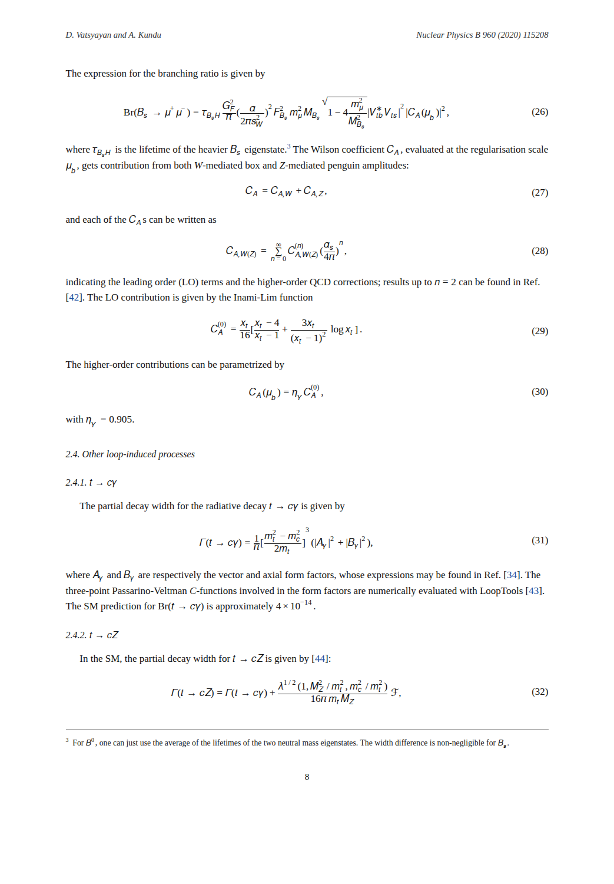D. Vatsyayan and A. Kundu Nuclear Physics B 960 (2020) 115208
The expression for the branching ratio is given by
Br(Bs→μ+μ−) = τBsH GF2π (α2πsW2) 2 FBs2 mμ2 MBs 1−4 mμ2 MBs2 |Vtb∗Vts| 2 |CA(μb)| 2 ,
(26)
where τBsH is the lifetime of the heavier Bs eigenstate.3 The Wilson coefficient CA, evaluated at the regularisation scale μb, gets contribution from both W-mediated box and Z-mediated penguin amplitudes:
CA= CA,W + CA,Z ,
(27)
and each of the CAs can be written as
CA,W(Z) = ∑ n=0 ∞ CA,W(Z)(n) (αs4π) n ,
(28)
indicating the leading order (LO) terms and the higher-order QCD corrections; results up to n=2 can be found in Ref. [42]. The LO contribution is given by the Inami-Lim function
CA(0) = xt16 [ xt−4 xt−1 + 3xt (xt−1)2 logxt ] .
(29)
The higher-order contributions can be parametrized by
CA(μb) = ηY CA(0) ,
(30)
with ηY=0.905.
2.4. Other loop-induced processes
2.4.1. t→cγ
The partial decay width for the radiative decay t→cγ is given by
Γ(t→cγ) = 1π [ mt2−mc2 2mt ] 3 ( |Aγ|2 + |Bγ|2 ) ,
(31)
where Aγ and Bγ are respectively the vector and axial form factors, whose expressions may be found in Ref. [34]. The three-point Passarino-Veltman C-functions involved in the form factors are numerically evaluated with LoopTools [43]. The SM prediction for Br(t→cγ) is approximately 4×10−14.
2.4.2. t→cZ
In the SM, the partial decay width for t→cZ is given by [44]:
Γ(t→cZ) = Γ(t→cγ) + λ1/2 (1, MZ2/mt2, mc2/mt2 ) 16πmtMZ ℱ ,
(32)
3 For B0, one can just use the average of the lifetimes of the two neutral mass eigenstates. The width difference is non-negligible for Bs.
8